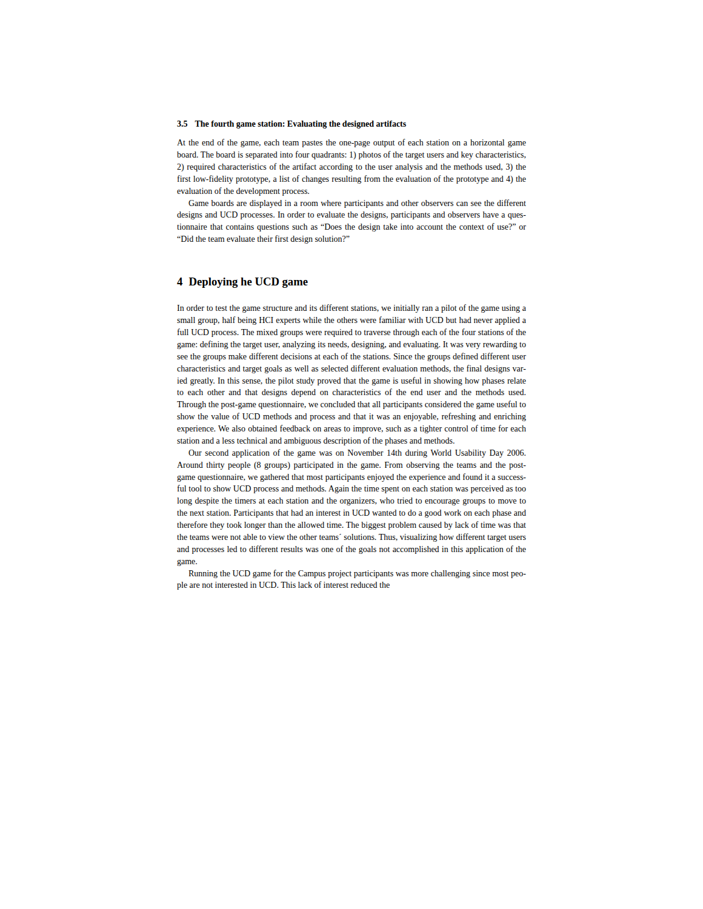3.5 The fourth game station: Evaluating the designed artifacts
At the end of the game, each team pastes the one-page output of each station on a horizontal game board. The board is separated into four quadrants: 1) photos of the target users and key characteristics, 2) required characteristics of the artifact according to the user analysis and the methods used, 3) the first low-fidelity prototype, a list of changes resulting from the evaluation of the prototype and 4) the evaluation of the development process.
Game boards are displayed in a room where participants and other observers can see the different designs and UCD processes. In order to evaluate the designs, participants and observers have a questionnaire that contains questions such as “Does the design take into account the context of use?” or “Did the team evaluate their first design solution?”
4 Deploying he UCD game
In order to test the game structure and its different stations, we initially ran a pilot of the game using a small group, half being HCI experts while the others were familiar with UCD but had never applied a full UCD process. The mixed groups were required to traverse through each of the four stations of the game: defining the target user, analyzing its needs, designing, and evaluating. It was very rewarding to see the groups make different decisions at each of the stations. Since the groups defined different user characteristics and target goals as well as selected different evaluation methods, the final designs varied greatly. In this sense, the pilot study proved that the game is useful in showing how phases relate to each other and that designs depend on characteristics of the end user and the methods used. Through the post-game questionnaire, we concluded that all participants considered the game useful to show the value of UCD methods and process and that it was an enjoyable, refreshing and enriching experience. We also obtained feedback on areas to improve, such as a tighter control of time for each station and a less technical and ambiguous description of the phases and methods.
Our second application of the game was on November 14th during World Usability Day 2006. Around thirty people (8 groups) participated in the game. From observing the teams and the post-game questionnaire, we gathered that most participants enjoyed the experience and found it a successful tool to show UCD process and methods. Again the time spent on each station was perceived as too long despite the timers at each station and the organizers, who tried to encourage groups to move to the next station. Participants that had an interest in UCD wanted to do a good work on each phase and therefore they took longer than the allowed time. The biggest problem caused by lack of time was that the teams were not able to view the other teams´ solutions. Thus, visualizing how different target users and processes led to different results was one of the goals not accomplished in this application of the game.
Running the UCD game for the Campus project participants was more challenging since most people are not interested in UCD. This lack of interest reduced the